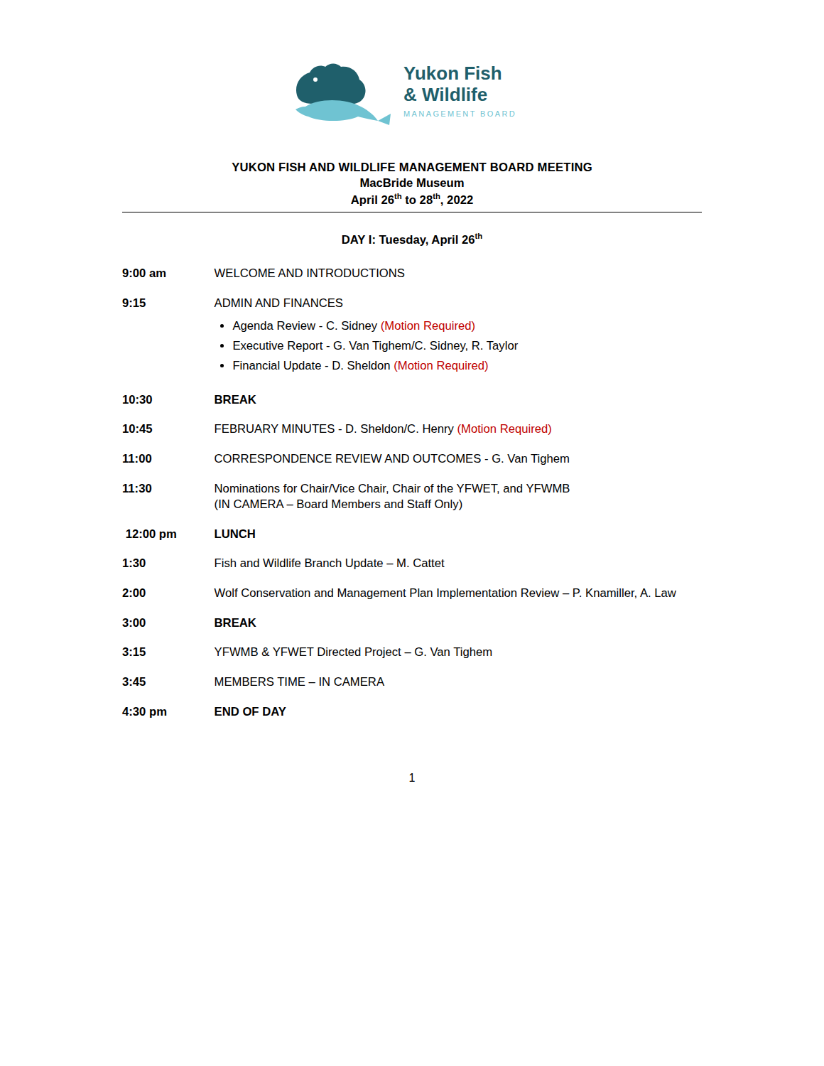Yukon Fish & Wildlife MANAGEMENT BOARD
YUKON FISH AND WILDLIFE MANAGEMENT BOARD MEETING
MacBride Museum
April 26th to 28th, 2022
DAY I: Tuesday, April 26th
| 9:00 am | WELCOME AND INTRODUCTIONS |
| 9:15 | ADMIN AND FINANCES Agenda Review - C. Sidney (Motion Required) Executive Report - G. Van Tighem/C. Sidney, R. Taylor Financial Update - D. Sheldon (Motion Required) |
| 10:30 | BREAK |
| 10:45 | FEBRUARY MINUTES - D. Sheldon/C. Henry (Motion Required) |
| 11:00 | CORRESPONDENCE REVIEW AND OUTCOMES - G. Van Tighem |
| 11:30 | Nominations for Chair/Vice Chair, Chair of the YFWET, and YFWMB (IN CAMERA – Board Members and Staff Only) |
| 12:00 pm | LUNCH |
| 1:30 | Fish and Wildlife Branch Update – M. Cattet |
| 2:00 | Wolf Conservation and Management Plan Implementation Review – P. Knamiller, A. Law |
| 3:00 | BREAK |
| 3:15 | YFWMB & YFWET Directed Project – G. Van Tighem |
| 3:45 | MEMBERS TIME – IN CAMERA |
| 4:30 pm | END OF DAY |
1